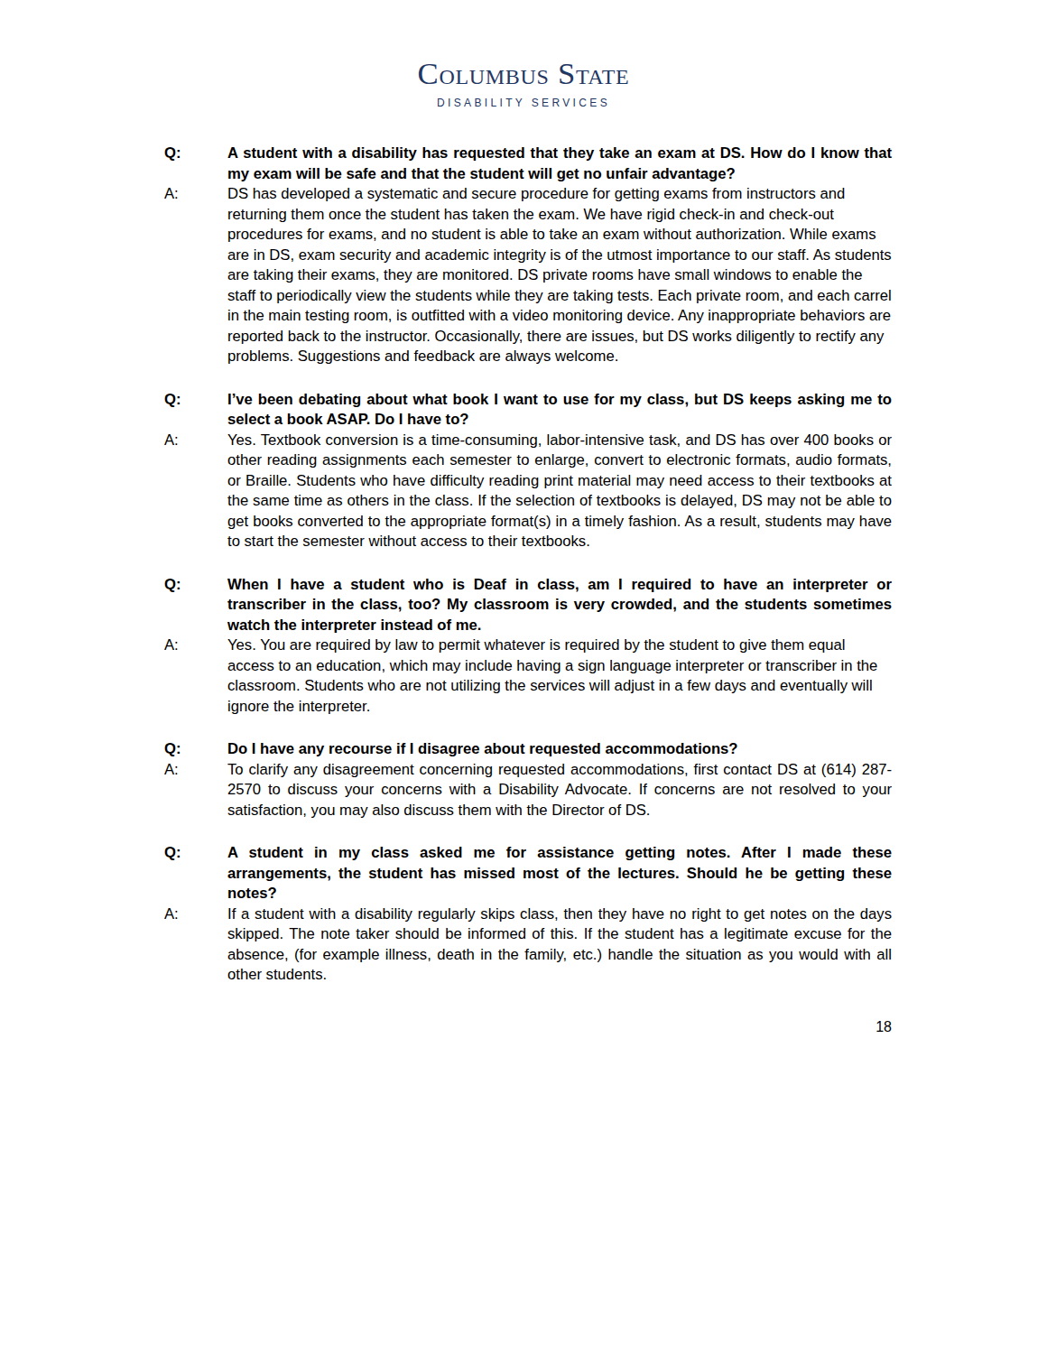Columbus State
DISABILITY SERVICES
| Q: | A student with a disability has requested that they take an exam at DS. How do I know that my exam will be safe and that the student will get no unfair advantage? |
| A: | DS has developed a systematic and secure procedure for getting exams from instructors and returning them once the student has taken the exam. We have rigid check-in and check-out procedures for exams, and no student is able to take an exam without authorization. While exams are in DS, exam security and academic integrity is of the utmost importance to our staff. As students are taking their exams, they are monitored. DS private rooms have small windows to enable the staff to periodically view the students while they are taking tests. Each private room, and each carrel in the main testing room, is outfitted with a video monitoring device. Any inappropriate behaviors are reported back to the instructor. Occasionally, there are issues, but DS works diligently to rectify any problems. Suggestions and feedback are always welcome. |
| Q: | I’ve been debating about what book I want to use for my class, but DS keeps asking me to select a book ASAP. Do I have to? |
| A: | Yes. Textbook conversion is a time-consuming, labor-intensive task, and DS has over 400 books or other reading assignments each semester to enlarge, convert to electronic formats, audio formats, or Braille. Students who have difficulty reading print material may need access to their textbooks at the same time as others in the class. If the selection of textbooks is delayed, DS may not be able to get books converted to the appropriate format(s) in a timely fashion. As a result, students may have to start the semester without access to their textbooks. |
| Q: | When I have a student who is Deaf in class, am I required to have an interpreter or transcriber in the class, too? My classroom is very crowded, and the students sometimes watch the interpreter instead of me. |
| A: | Yes. You are required by law to permit whatever is required by the student to give them equal access to an education, which may include having a sign language interpreter or transcriber in the classroom. Students who are not utilizing the services will adjust in a few days and eventually will ignore the interpreter. |
| Q: | Do I have any recourse if I disagree about requested accommodations? |
| A: | To clarify any disagreement concerning requested accommodations, first contact DS at (614) 287-2570 to discuss your concerns with a Disability Advocate. If concerns are not resolved to your satisfaction, you may also discuss them with the Director of DS. |
| Q: | A student in my class asked me for assistance getting notes. After I made these arrangements, the student has missed most of the lectures. Should he be getting these notes? |
| A: | If a student with a disability regularly skips class, then they have no right to get notes on the days skipped. The note taker should be informed of this. If the student has a legitimate excuse for the absence, (for example illness, death in the family, etc.) handle the situation as you would with all other students. |
18